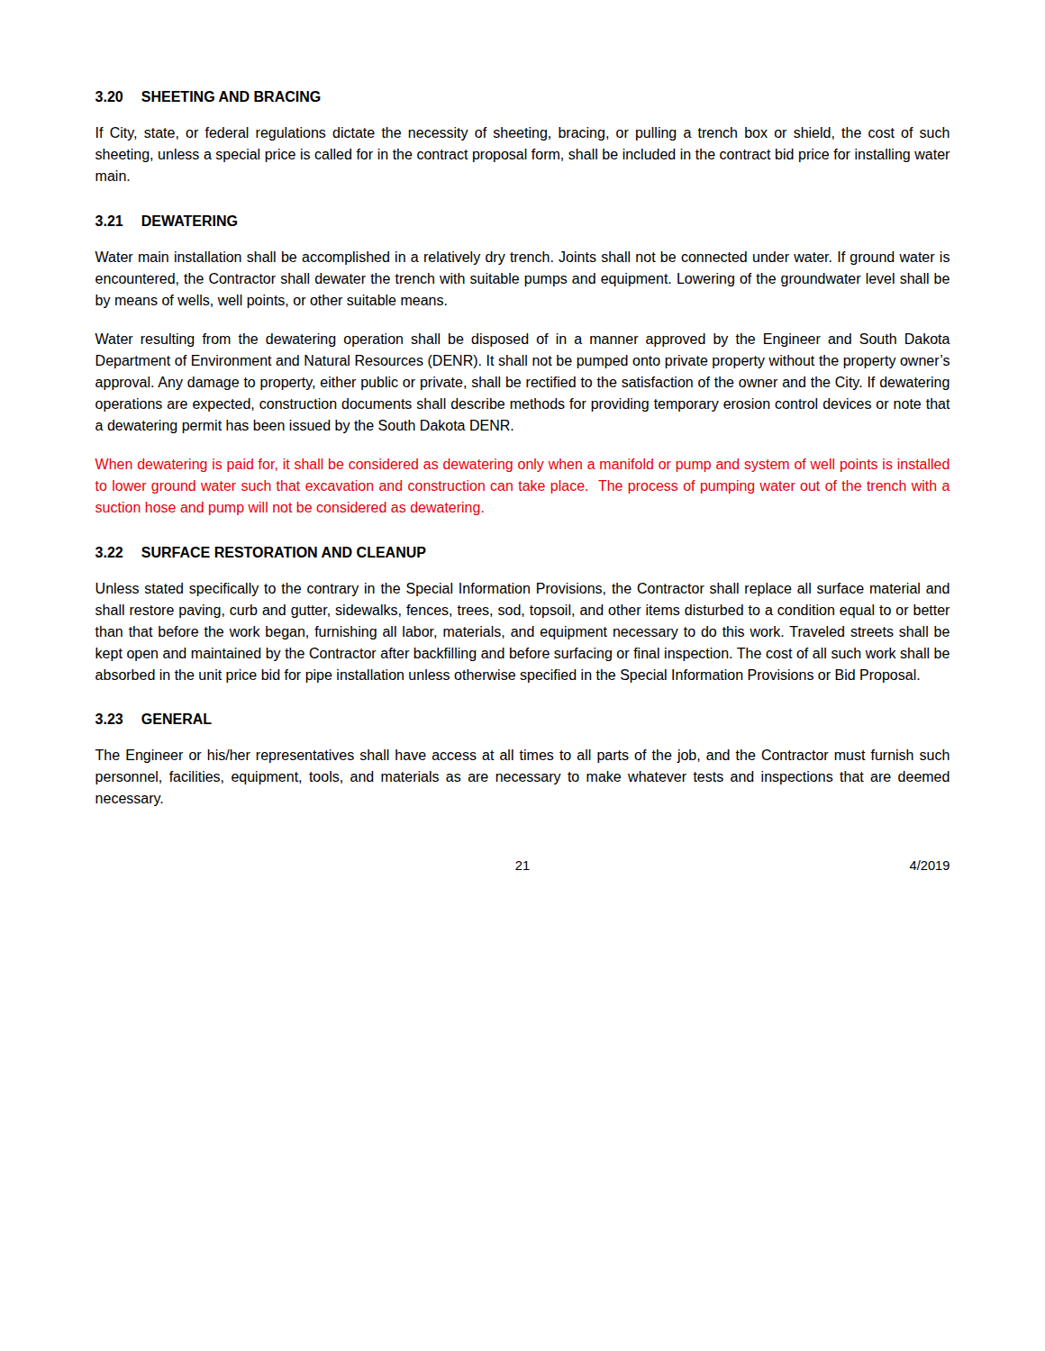3.20 SHEETING AND BRACING
If City, state, or federal regulations dictate the necessity of sheeting, bracing, or pulling a trench box or shield, the cost of such sheeting, unless a special price is called for in the contract proposal form, shall be included in the contract bid price for installing water main.
3.21 DEWATERING
Water main installation shall be accomplished in a relatively dry trench. Joints shall not be connected under water. If ground water is encountered, the Contractor shall dewater the trench with suitable pumps and equipment. Lowering of the groundwater level shall be by means of wells, well points, or other suitable means.
Water resulting from the dewatering operation shall be disposed of in a manner approved by the Engineer and South Dakota Department of Environment and Natural Resources (DENR). It shall not be pumped onto private property without the property owner’s approval. Any damage to property, either public or private, shall be rectified to the satisfaction of the owner and the City. If dewatering operations are expected, construction documents shall describe methods for providing temporary erosion control devices or note that a dewatering permit has been issued by the South Dakota DENR.
When dewatering is paid for, it shall be considered as dewatering only when a manifold or pump and system of well points is installed to lower ground water such that excavation and construction can take place. The process of pumping water out of the trench with a suction hose and pump will not be considered as dewatering.
3.22 SURFACE RESTORATION AND CLEANUP
Unless stated specifically to the contrary in the Special Information Provisions, the Contractor shall replace all surface material and shall restore paving, curb and gutter, sidewalks, fences, trees, sod, topsoil, and other items disturbed to a condition equal to or better than that before the work began, furnishing all labor, materials, and equipment necessary to do this work. Traveled streets shall be kept open and maintained by the Contractor after backfilling and before surfacing or final inspection. The cost of all such work shall be absorbed in the unit price bid for pipe installation unless otherwise specified in the Special Information Provisions or Bid Proposal.
3.23 GENERAL
The Engineer or his/her representatives shall have access at all times to all parts of the job, and the Contractor must furnish such personnel, facilities, equipment, tools, and materials as are necessary to make whatever tests and inspections that are deemed necessary.
21
4/2019